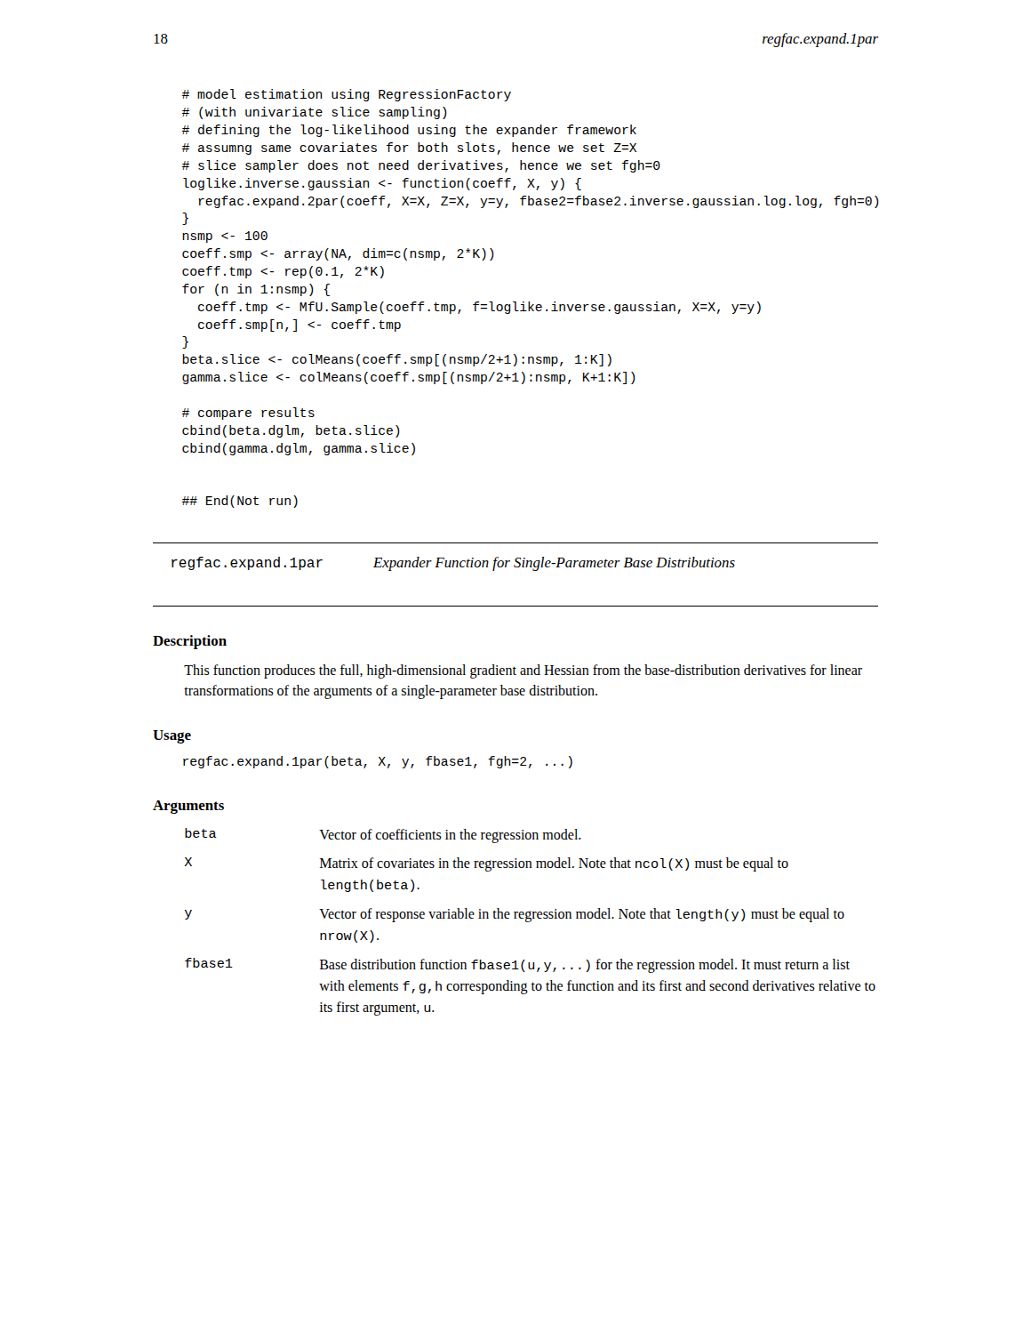18 regfac.expand.1par
# model estimation using RegressionFactory
# (with univariate slice sampling)
# defining the log-likelihood using the expander framework
# assumng same covariates for both slots, hence we set Z=X
# slice sampler does not need derivatives, hence we set fgh=0
loglike.inverse.gaussian <- function(coeff, X, y) {
  regfac.expand.2par(coeff, X=X, Z=X, y=y, fbase2=fbase2.inverse.gaussian.log.log, fgh=0)
}
nsmp <- 100
coeff.smp <- array(NA, dim=c(nsmp, 2*K))
coeff.tmp <- rep(0.1, 2*K)
for (n in 1:nsmp) {
  coeff.tmp <- MfU.Sample(coeff.tmp, f=loglike.inverse.gaussian, X=X, y=y)
  coeff.smp[n,] <- coeff.tmp
}
beta.slice <- colMeans(coeff.smp[(nsmp/2+1):nsmp, 1:K])
gamma.slice <- colMeans(coeff.smp[(nsmp/2+1):nsmp, K+1:K])

# compare results
cbind(beta.dglm, beta.slice)
cbind(gamma.dglm, gamma.slice)


## End(Not run)
regfac.expand.1par Expander Function for Single-Parameter Base Distributions
Description
This function produces the full, high-dimensional gradient and Hessian from the base-distribution derivatives for linear transformations of the arguments of a single-parameter base distribution.
Usage
regfac.expand.1par(beta, X, y, fbase1, fgh=2, ...)
Arguments
beta
Vector of coefficients in the regression model.
X
Matrix of covariates in the regression model. Note that ncol(X) must be equal to length(beta).
y
Vector of response variable in the regression model. Note that length(y) must be equal to nrow(X).
fbase1
Base distribution function fbase1(u,y,...) for the regression model. It must return a list with elements f,g,h corresponding to the function and its first and second derivatives relative to its first argument, u.